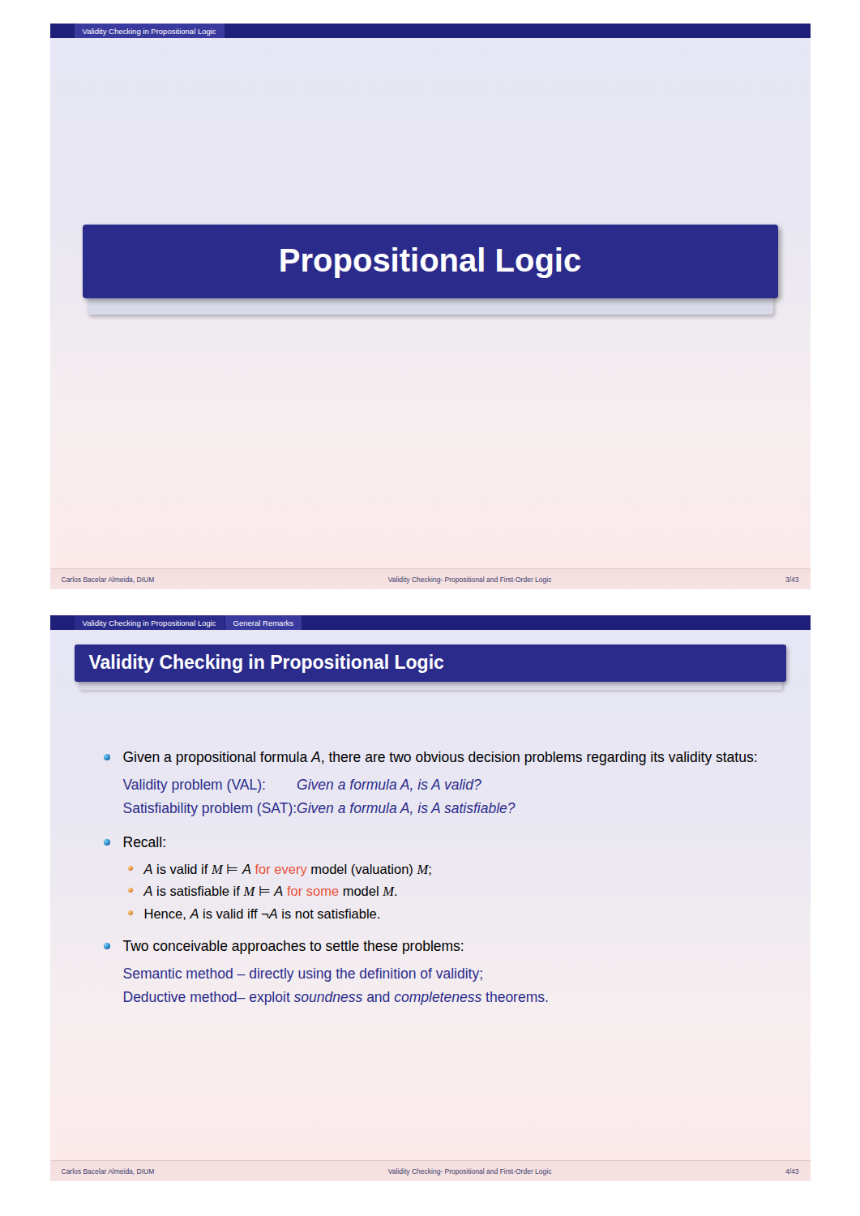Validity Checking in Propositional Logic
Propositional Logic
Carlos Bacelar Almeida, DIUM
Validity Checking- Propositional and First-Order Logic
3/43
Validity Checking in Propositional Logic
General Remarks
Validity Checking in Propositional Logic
Given a propositional formula A, there are two obvious decision problems regarding its validity status:
| Validity problem (VAL): | Given a formula A, is A valid? |
| Satisfiability problem (SAT): | Given a formula A, is A satisfiable? |
Recall:
A is valid if M ⊨ A for every model (valuation) M;
A is satisfiable if M ⊨ A for some model M.
Hence, A is valid iff ¬A is not satisfiable.
Two conceivable approaches to settle these problems:
| Semantic method | – directly using the definition of validity; |
| Deductive method | – exploit soundness and completeness theorems. |
Carlos Bacelar Almeida, DIUM
Validity Checking- Propositional and First-Order Logic
4/43